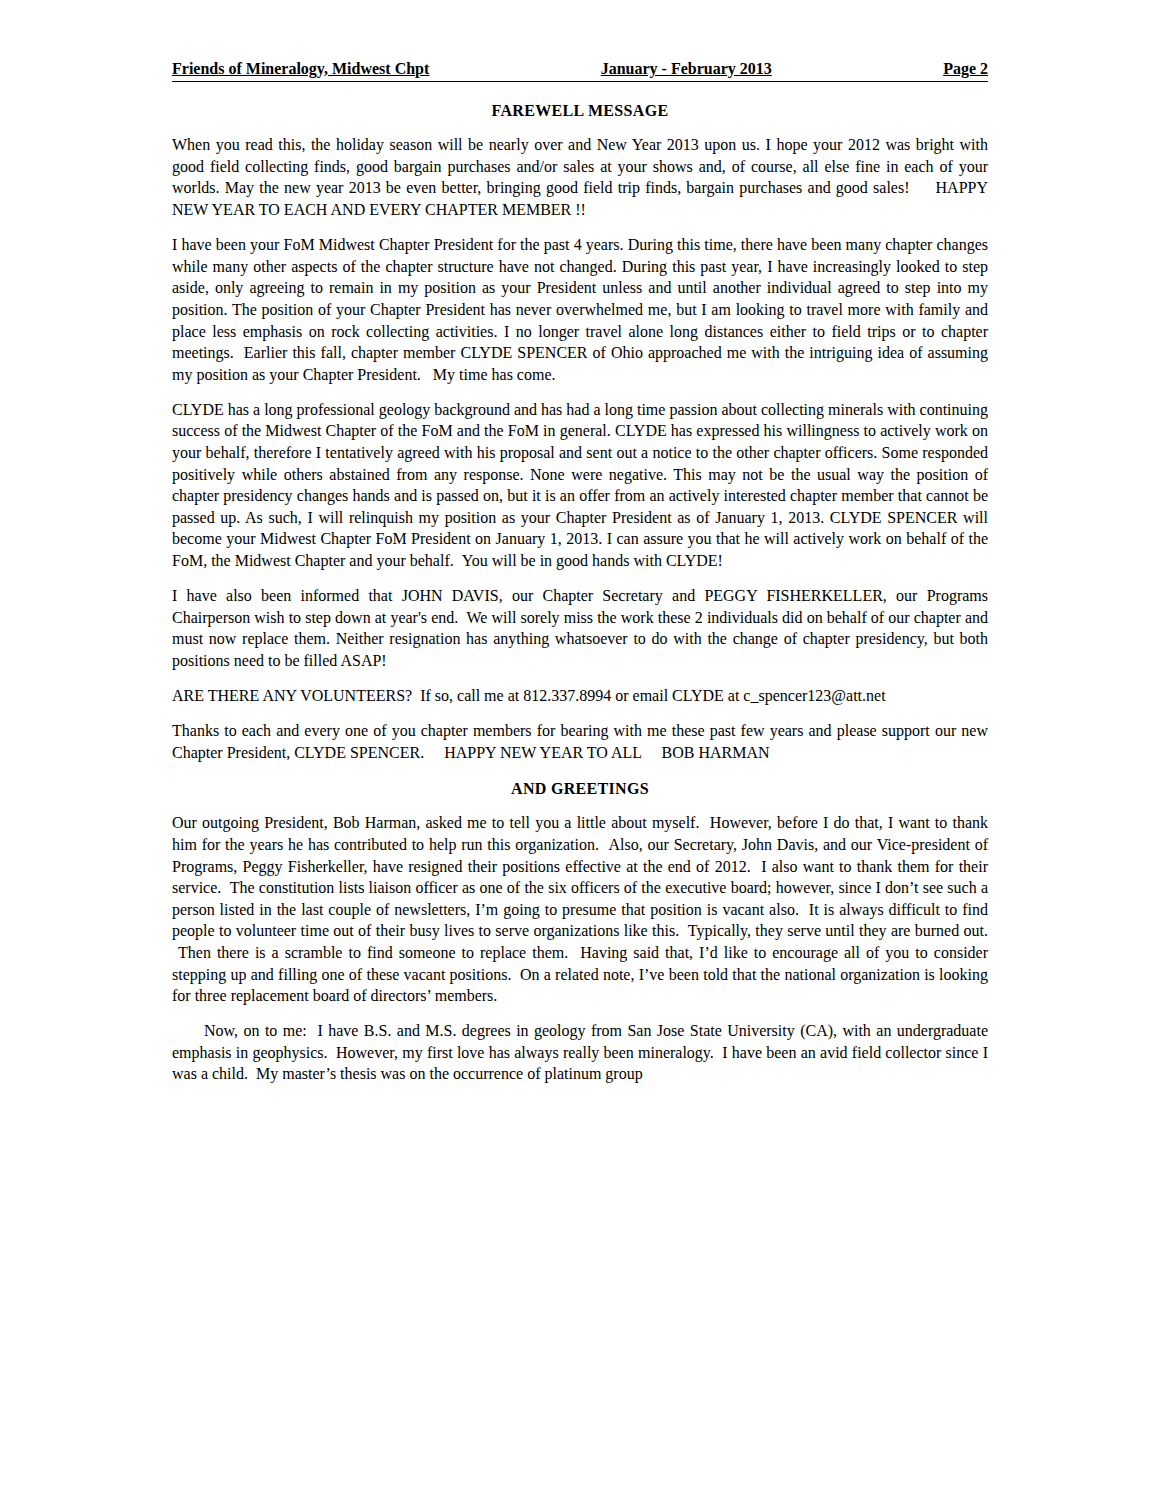Friends of Mineralogy, Midwest Chpt January - February 2013 Page 2
FAREWELL MESSAGE
When you read this, the holiday season will be nearly over and New Year 2013 upon us. I hope your 2012 was bright with good field collecting finds, good bargain purchases and/or sales at your shows and, of course, all else fine in each of your worlds. May the new year 2013 be even better, bringing good field trip finds, bargain purchases and good sales! HAPPY NEW YEAR TO EACH AND EVERY CHAPTER MEMBER !!
I have been your FoM Midwest Chapter President for the past 4 years. During this time, there have been many chapter changes while many other aspects of the chapter structure have not changed. During this past year, I have increasingly looked to step aside, only agreeing to remain in my position as your President unless and until another individual agreed to step into my position. The position of your Chapter President has never overwhelmed me, but I am looking to travel more with family and place less emphasis on rock collecting activities. I no longer travel alone long distances either to field trips or to chapter meetings. Earlier this fall, chapter member CLYDE SPENCER of Ohio approached me with the intriguing idea of assuming my position as your Chapter President. My time has come.
CLYDE has a long professional geology background and has had a long time passion about collecting minerals with continuing success of the Midwest Chapter of the FoM and the FoM in general. CLYDE has expressed his willingness to actively work on your behalf, therefore I tentatively agreed with his proposal and sent out a notice to the other chapter officers. Some responded positively while others abstained from any response. None were negative. This may not be the usual way the position of chapter presidency changes hands and is passed on, but it is an offer from an actively interested chapter member that cannot be passed up. As such, I will relinquish my position as your Chapter President as of January 1, 2013. CLYDE SPENCER will become your Midwest Chapter FoM President on January 1, 2013. I can assure you that he will actively work on behalf of the FoM, the Midwest Chapter and your behalf. You will be in good hands with CLYDE!
I have also been informed that JOHN DAVIS, our Chapter Secretary and PEGGY FISHERKELLER, our Programs Chairperson wish to step down at year's end. We will sorely miss the work these 2 individuals did on behalf of our chapter and must now replace them. Neither resignation has anything whatsoever to do with the change of chapter presidency, but both positions need to be filled ASAP!
ARE THERE ANY VOLUNTEERS? If so, call me at 812.337.8994 or email CLYDE at c_spencer123@att.net
Thanks to each and every one of you chapter members for bearing with me these past few years and please support our new Chapter President, CLYDE SPENCER. HAPPY NEW YEAR TO ALL BOB HARMAN
AND GREETINGS
Our outgoing President, Bob Harman, asked me to tell you a little about myself. However, before I do that, I want to thank him for the years he has contributed to help run this organization. Also, our Secretary, John Davis, and our Vice-president of Programs, Peggy Fisherkeller, have resigned their positions effective at the end of 2012. I also want to thank them for their service. The constitution lists liaison officer as one of the six officers of the executive board; however, since I don’t see such a person listed in the last couple of newsletters, I’m going to presume that position is vacant also. It is always difficult to find people to volunteer time out of their busy lives to serve organizations like this. Typically, they serve until they are burned out. Then there is a scramble to find someone to replace them. Having said that, I’d like to encourage all of you to consider stepping up and filling one of these vacant positions. On a related note, I’ve been told that the national organization is looking for three replacement board of directors’ members.
Now, on to me: I have B.S. and M.S. degrees in geology from San Jose State University (CA), with an undergraduate emphasis in geophysics. However, my first love has always really been mineralogy. I have been an avid field collector since I was a child. My master’s thesis was on the occurrence of platinum group